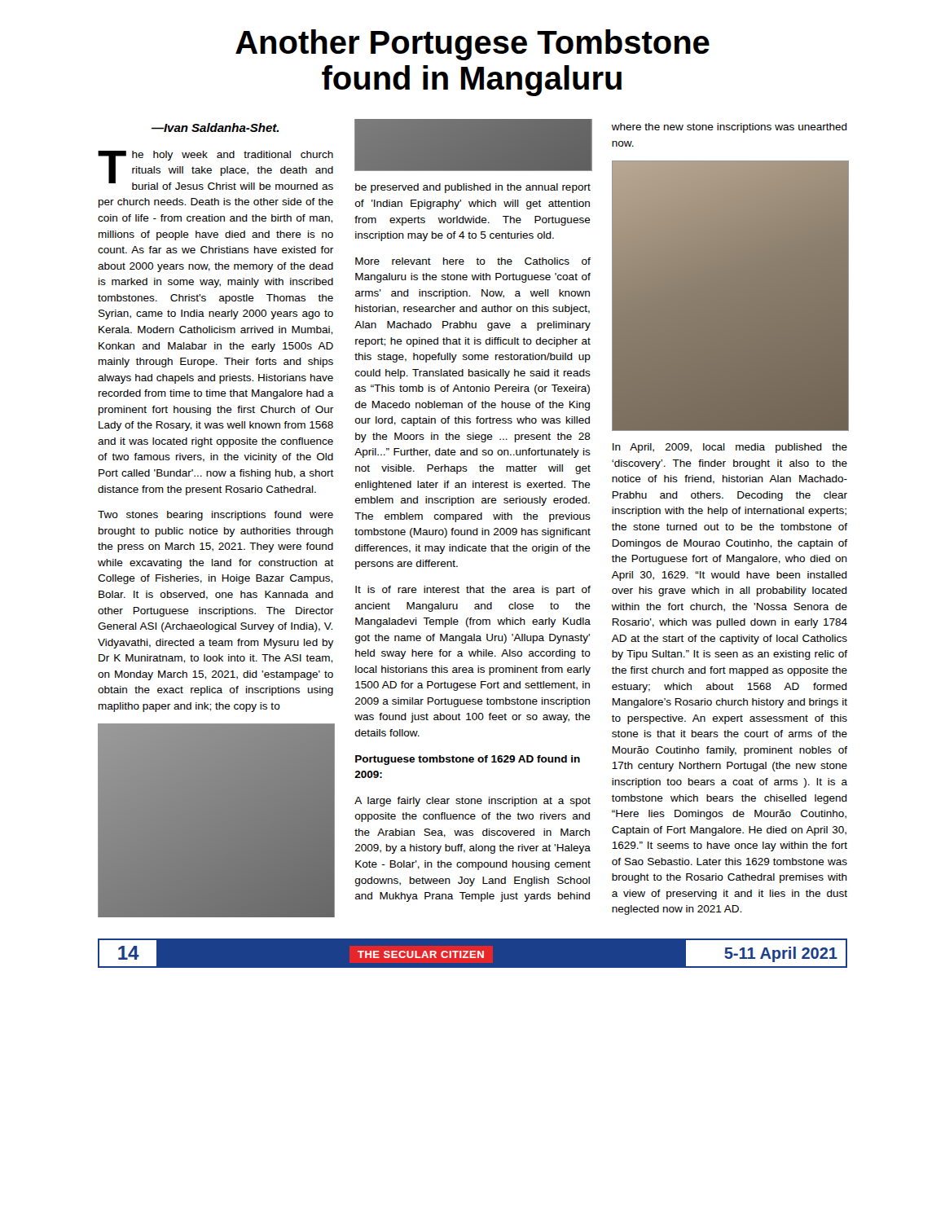Another Portugese Tombstone
found in Mangaluru
—Ivan Saldanha-Shet.
The holy week and traditional church rituals will take place, the death and burial of Jesus Christ will be mourned as per church needs. Death is the other side of the coin of life - from creation and the birth of man, millions of people have died and there is no count. As far as we Christians have existed for about 2000 years now, the memory of the dead is marked in some way, mainly with inscribed tombstones. Christ's apostle Thomas the Syrian, came to India nearly 2000 years ago to Kerala. Modern Catholicism arrived in Mumbai, Konkan and Malabar in the early 1500s AD mainly through Europe. Their forts and ships always had chapels and priests. Historians have recorded from time to time that Mangalore had a prominent fort housing the first Church of Our Lady of the Rosary, it was well known from 1568 and it was located right opposite the confluence of two famous rivers, in the vicinity of the Old Port called 'Bundar'... now a fishing hub, a short distance from the present Rosario Cathedral.
Two stones bearing inscriptions found were brought to public notice by authorities through the press on March 15, 2021. They were found while excavating the land for construction at College of Fisheries, in Hoige Bazar Campus, Bolar. It is observed, one has Kannada and other Portuguese inscriptions. The Director General ASI (Archaeological Survey of India), V. Vidyavathi, directed a team from Mysuru led by Dr K Muniratnam, to look into it. The ASI team, on Monday March 15, 2021, did 'estampage' to obtain the exact replica of inscriptions using maplitho paper and ink; the copy is to
be preserved and published in the annual report of 'Indian Epigraphy' which will get attention from experts worldwide. The Portuguese inscription may be of 4 to 5 centuries old.
More relevant here to the Catholics of Mangaluru is the stone with Portuguese 'coat of arms' and inscription. Now, a well known historian, researcher and author on this subject, Alan Machado Prabhu gave a preliminary report; he opined that it is difficult to decipher at this stage, hopefully some restoration/build up could help. Translated basically he said it reads as “This tomb is of Antonio Pereira (or Texeira) de Macedo nobleman of the house of the King our lord, captain of this fortress who was killed by the Moors in the siege ... present the 28 April...” Further, date and so on..unfortunately is not visible. Perhaps the matter will get enlightened later if an interest is exerted. The emblem and inscription are seriously eroded. The emblem compared with the previous tombstone (Mauro) found in 2009 has significant differences, it may indicate that the origin of the persons are different.
It is of rare interest that the area is part of ancient Mangaluru and close to the Mangaladevi Temple (from which early Kudla got the name of Mangala Uru) 'Allupa Dynasty' held sway here for a while. Also according to local historians this area is prominent from early 1500 AD for a Portugese Fort and settlement, in 2009 a similar Portuguese tombstone inscription was found just about 100 feet or so away, the details follow.
Portuguese tombstone of 1629 AD found in 2009:
A large fairly clear stone inscription at a spot opposite the confluence of the two rivers and the Arabian Sea, was discovered in March 2009, by a history buff, along the river at 'Haleya Kote - Bolar', in the compound housing cement godowns, between Joy Land English School and Mukhya Prana Temple just yards behind where the new stone inscriptions was unearthed now.
In April, 2009, local media published the ‘discovery’. The finder brought it also to the notice of his friend, historian Alan Machado-Prabhu and others. Decoding the clear inscription with the help of international experts; the stone turned out to be the tombstone of Domingos de Mourao Coutinho, the captain of the Portuguese fort of Mangalore, who died on April 30, 1629. “It would have been installed over his grave which in all probability located within the fort church, the 'Nossa Senora de Rosario', which was pulled down in early 1784 AD at the start of the captivity of local Catholics by Tipu Sultan.” It is seen as an existing relic of the first church and fort mapped as opposite the estuary; which about 1568 AD formed Mangalore’s Rosario church history and brings it to perspective. An expert assessment of this stone is that it bears the court of arms of the Mourão Coutinho family, prominent nobles of 17th century Northern Portugal (the new stone inscription too bears a coat of arms ). It is a tombstone which bears the chiselled legend “Here lies Domingos de Mourão Coutinho, Captain of Fort Mangalore. He died on April 30, 1629.” It seems to have once lay within the fort of Sao Sebastio. Later this 1629 tombstone was brought to the Rosario Cathedral premises with a view of preserving it and it lies in the dust neglected now in 2021 AD.
14
THE SECULAR CITIZEN
5-11 April 2021